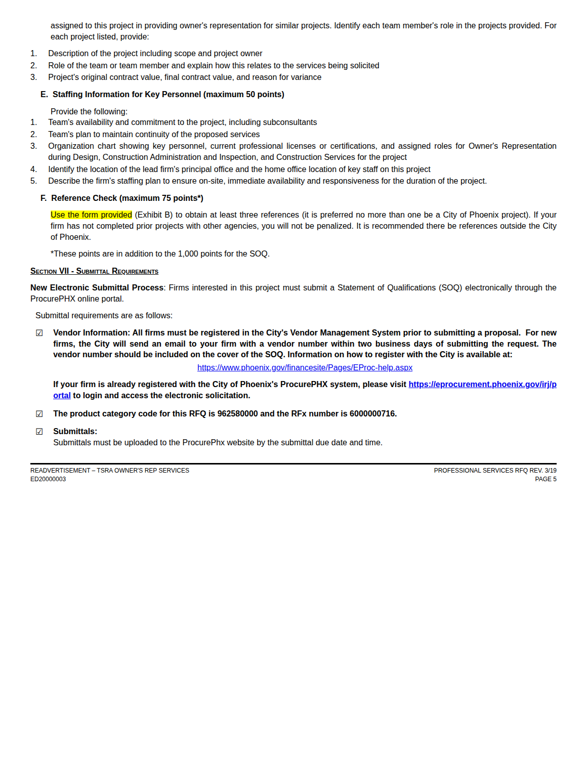assigned to this project in providing owner's representation for similar projects. Identify each team member's role in the projects provided. For each project listed, provide:
1. Description of the project including scope and project owner
2. Role of the team or team member and explain how this relates to the services being solicited
3. Project's original contract value, final contract value, and reason for variance
E. Staffing Information for Key Personnel (maximum 50 points)
Provide the following:
1. Team's availability and commitment to the project, including subconsultants
2. Team's plan to maintain continuity of the proposed services
3. Organization chart showing key personnel, current professional licenses or certifications, and assigned roles for Owner's Representation during Design, Construction Administration and Inspection, and Construction Services for the project
4. Identify the location of the lead firm's principal office and the home office location of key staff on this project
5. Describe the firm's staffing plan to ensure on-site, immediate availability and responsiveness for the duration of the project.
F. Reference Check (maximum 75 points*)
Use the form provided (Exhibit B) to obtain at least three references (it is preferred no more than one be a City of Phoenix project). If your firm has not completed prior projects with other agencies, you will not be penalized. It is recommended there be references outside the City of Phoenix.
*These points are in addition to the 1,000 points for the SOQ.
Section VII - Submittal Requirements
New Electronic Submittal Process: Firms interested in this project must submit a Statement of Qualifications (SOQ) electronically through the ProcurePHX online portal.
Submittal requirements are as follows:
Vendor Information: All firms must be registered in the City's Vendor Management System prior to submitting a proposal. For new firms, the City will send an email to your firm with a vendor number within two business days of submitting the request. The vendor number should be included on the cover of the SOQ. Information on how to register with the City is available at:
https://www.phoenix.gov/financesite/Pages/EProc-help.aspx
If your firm is already registered with the City of Phoenix's ProcurePHX system, please visit https://eprocurement.phoenix.gov/irj/portal to login and access the electronic solicitation.
The product category code for this RFQ is 962580000 and the RFx number is 6000000716.
Submittals:
Submittals must be uploaded to the ProcurePhx website by the submittal due date and time.
READVERTISEMENT – TSRA OWNER'S REP SERVICES ED20000003
PROFESSIONAL SERVICES RFQ REV. 3/19 PAGE 5